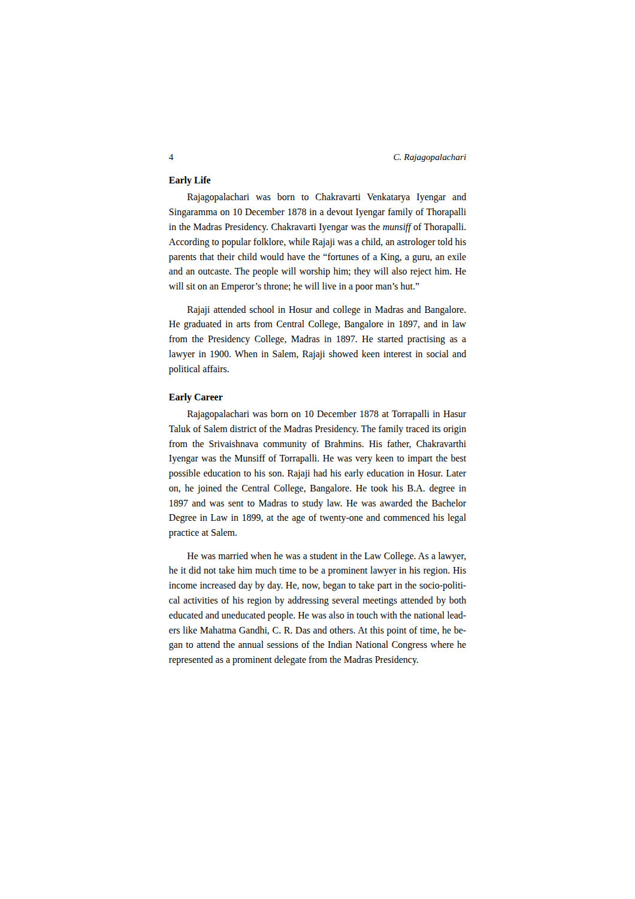4 C. Rajagopalachari
Early Life
Rajagopalachari was born to Chakravarti Venkatarya Iyengar and Singaramma on 10 December 1878 in a devout Iyengar family of Thorapalli in the Madras Presidency. Chakravarti Iyengar was the munsiff of Thorapalli. According to popular folklore, while Rajaji was a child, an astrologer told his parents that their child would have the “fortunes of a King, a guru, an exile and an outcaste. The people will worship him; they will also reject him. He will sit on an Emperor’s throne; he will live in a poor man’s hut.”
Rajaji attended school in Hosur and college in Madras and Bangalore. He graduated in arts from Central College, Bangalore in 1897, and in law from the Presidency College, Madras in 1897. He started practising as a lawyer in 1900. When in Salem, Rajaji showed keen interest in social and political affairs.
Early Career
Rajagopalachari was born on 10 December 1878 at Torrapalli in Hasur Taluk of Salem district of the Madras Presidency. The family traced its origin from the Srivaishnava community of Brahmins. His father, Chakravarthi Iyengar was the Munsiff of Torrapalli. He was very keen to impart the best possible education to his son. Rajaji had his early education in Hosur. Later on, he joined the Central College, Bangalore. He took his B.A. degree in 1897 and was sent to Madras to study law. He was awarded the Bachelor Degree in Law in 1899, at the age of twenty-one and commenced his legal practice at Salem.
He was married when he was a student in the Law College. As a lawyer, he it did not take him much time to be a prominent lawyer in his region. His income increased day by day. He, now, began to take part in the socio-political activities of his region by addressing several meetings attended by both educated and uneducated people. He was also in touch with the national leaders like Mahatma Gandhi, C. R. Das and others. At this point of time, he began to attend the annual sessions of the Indian National Congress where he represented as a prominent delegate from the Madras Presidency.